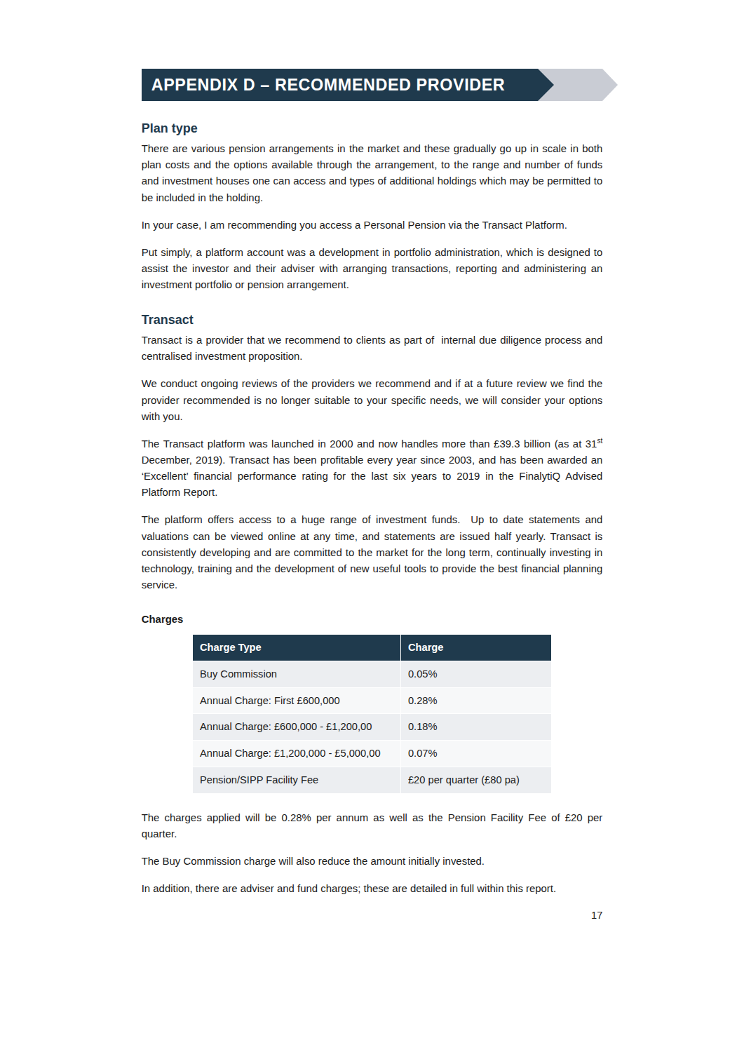Appendix D – Recommended Provider
Plan type
There are various pension arrangements in the market and these gradually go up in scale in both plan costs and the options available through the arrangement, to the range and number of funds and investment houses one can access and types of additional holdings which may be permitted to be included in the holding.
In your case, I am recommending you access a Personal Pension via the Transact Platform.
Put simply, a platform account was a development in portfolio administration, which is designed to assist the investor and their adviser with arranging transactions, reporting and administering an investment portfolio or pension arrangement.
Transact
Transact is a provider that we recommend to clients as part of internal due diligence process and centralised investment proposition.
We conduct ongoing reviews of the providers we recommend and if at a future review we find the provider recommended is no longer suitable to your specific needs, we will consider your options with you.
The Transact platform was launched in 2000 and now handles more than £39.3 billion (as at 31st December, 2019). Transact has been profitable every year since 2003, and has been awarded an ‘Excellent’ financial performance rating for the last six years to 2019 in the FinalytiQ Advised Platform Report.
The platform offers access to a huge range of investment funds. Up to date statements and valuations can be viewed online at any time, and statements are issued half yearly. Transact is consistently developing and are committed to the market for the long term, continually investing in technology, training and the development of new useful tools to provide the best financial planning service.
Charges
| Charge Type | Charge |
| --- | --- |
| Buy Commission | 0.05% |
| Annual Charge: First £600,000 | 0.28% |
| Annual Charge: £600,000 - £1,200,00 | 0.18% |
| Annual Charge: £1,200,000 - £5,000,00 | 0.07% |
| Pension/SIPP Facility Fee | £20 per quarter (£80 pa) |
The charges applied will be 0.28% per annum as well as the Pension Facility Fee of £20 per quarter.
The Buy Commission charge will also reduce the amount initially invested.
In addition, there are adviser and fund charges; these are detailed in full within this report.
17